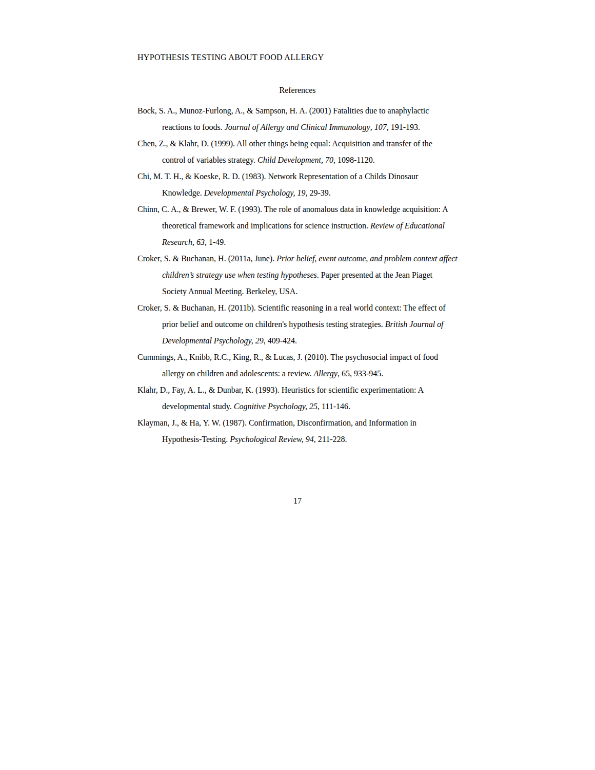Hypothesis Testing About Food Allergy
References
Bock, S. A., Munoz-Furlong, A., & Sampson, H. A. (2001) Fatalities due to anaphylactic reactions to foods. Journal of Allergy and Clinical Immunology, 107, 191-193.
Chen, Z., & Klahr, D. (1999). All other things being equal: Acquisition and transfer of the control of variables strategy. Child Development, 70, 1098-1120.
Chi, M. T. H., & Koeske, R. D. (1983). Network Representation of a Childs Dinosaur Knowledge. Developmental Psychology, 19, 29-39.
Chinn, C. A., & Brewer, W. F. (1993). The role of anomalous data in knowledge acquisition: A theoretical framework and implications for science instruction. Review of Educational Research, 63, 1-49.
Croker, S. & Buchanan, H. (2011a, June). Prior belief, event outcome, and problem context affect children’s strategy use when testing hypotheses. Paper presented at the Jean Piaget Society Annual Meeting. Berkeley, USA.
Croker, S. & Buchanan, H. (2011b). Scientific reasoning in a real world context: The effect of prior belief and outcome on children's hypothesis testing strategies. British Journal of Developmental Psychology, 29, 409-424.
Cummings, A., Knibb, R.C., King, R., & Lucas, J. (2010). The psychosocial impact of food allergy on children and adolescents: a review. Allergy, 65, 933-945.
Klahr, D., Fay, A. L., & Dunbar, K. (1993). Heuristics for scientific experimentation: A developmental study. Cognitive Psychology, 25, 111-146.
Klayman, J., & Ha, Y. W. (1987). Confirmation, Disconfirmation, and Information in Hypothesis-Testing. Psychological Review, 94, 211-228.
17